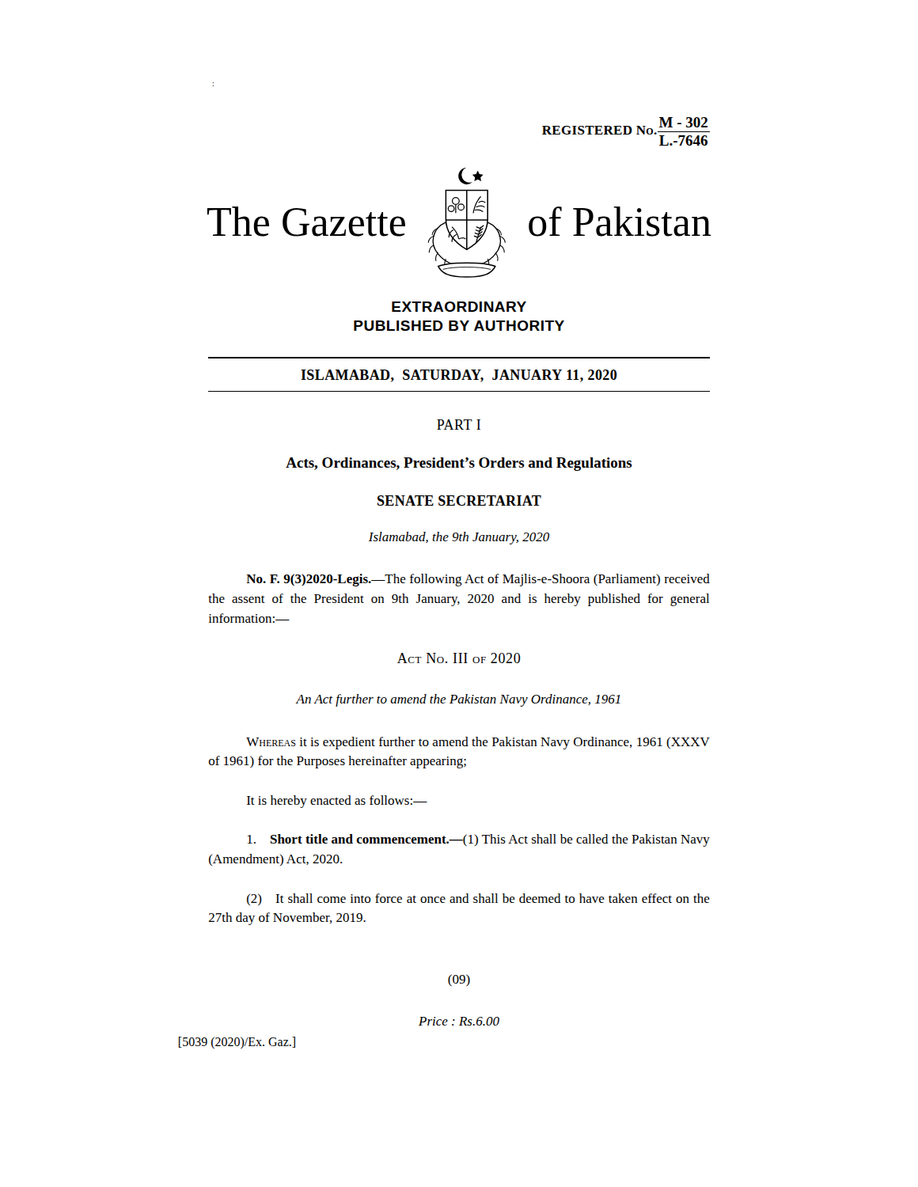:
REGISTERED No. M - 302 L.-7646
The Gazette
of Pakistan
EXTRAORDINARY
PUBLISHED BY AUTHORITY
ISLAMABAD, SATURDAY, JANUARY 11, 2020
PART I
Acts, Ordinances, President’s Orders and Regulations
SENATE SECRETARIAT
Islamabad, the 9th January, 2020
No. F. 9(3)2020-Legis.—The following Act of Majlis-e-Shoora (Parliament) received the assent of the President on 9th January, 2020 and is hereby published for general information:—
Act No. III of 2020
An Act further to amend the Pakistan Navy Ordinance, 1961
Whereas it is expedient further to amend the Pakistan Navy Ordinance, 1961 (XXXV of 1961) for the Purposes hereinafter appearing;
It is hereby enacted as follows:—
1. Short title and commencement.—(1) This Act shall be called the Pakistan Navy (Amendment) Act, 2020.
(2) It shall come into force at once and shall be deemed to have taken effect on the 27th day of November, 2019.
(09)
Price : Rs.6.00
[5039 (2020)/Ex. Gaz.]